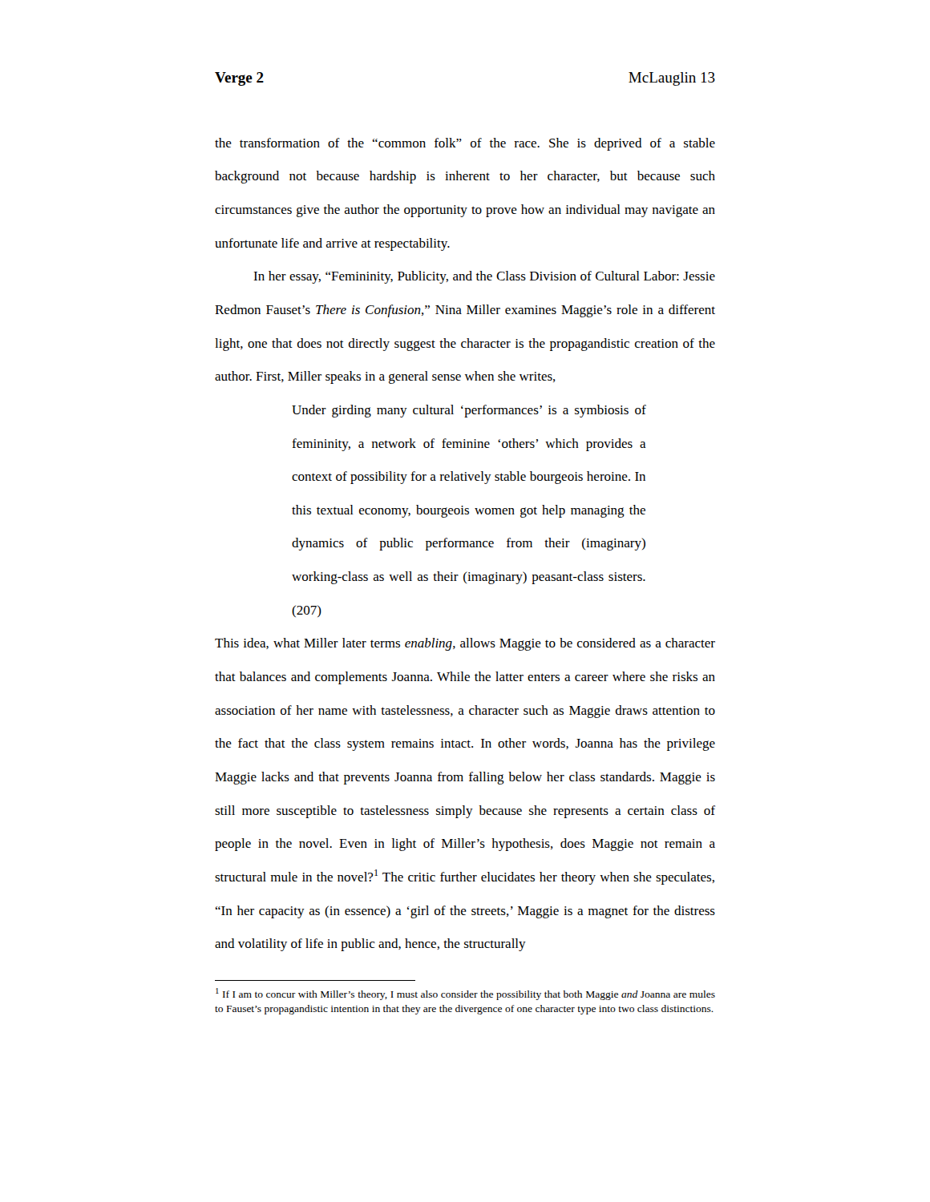Verge 2 McLauglin 13
the transformation of the “common folk” of the race. She is deprived of a stable background not because hardship is inherent to her character, but because such circumstances give the author the opportunity to prove how an individual may navigate an unfortunate life and arrive at respectability.
In her essay, “Femininity, Publicity, and the Class Division of Cultural Labor: Jessie Redmon Fauset’s There is Confusion,” Nina Miller examines Maggie’s role in a different light, one that does not directly suggest the character is the propagandistic creation of the author. First, Miller speaks in a general sense when she writes,
Under girding many cultural ‘performances’ is a symbiosis of femininity, a network of feminine ‘others’ which provides a context of possibility for a relatively stable bourgeois heroine. In this textual economy, bourgeois women got help managing the dynamics of public performance from their (imaginary) working-class as well as their (imaginary) peasant-class sisters. (207)
This idea, what Miller later terms enabling, allows Maggie to be considered as a character that balances and complements Joanna. While the latter enters a career where she risks an association of her name with tastelessness, a character such as Maggie draws attention to the fact that the class system remains intact. In other words, Joanna has the privilege Maggie lacks and that prevents Joanna from falling below her class standards. Maggie is still more susceptible to tastelessness simply because she represents a certain class of people in the novel. Even in light of Miller’s hypothesis, does Maggie not remain a structural mule in the novel?1 The critic further elucidates her theory when she speculates, “In her capacity as (in essence) a ‘girl of the streets,’ Maggie is a magnet for the distress and volatility of life in public and, hence, the structurally
1 If I am to concur with Miller’s theory, I must also consider the possibility that both Maggie and Joanna are mules to Fauset’s propagandistic intention in that they are the divergence of one character type into two class distinctions.